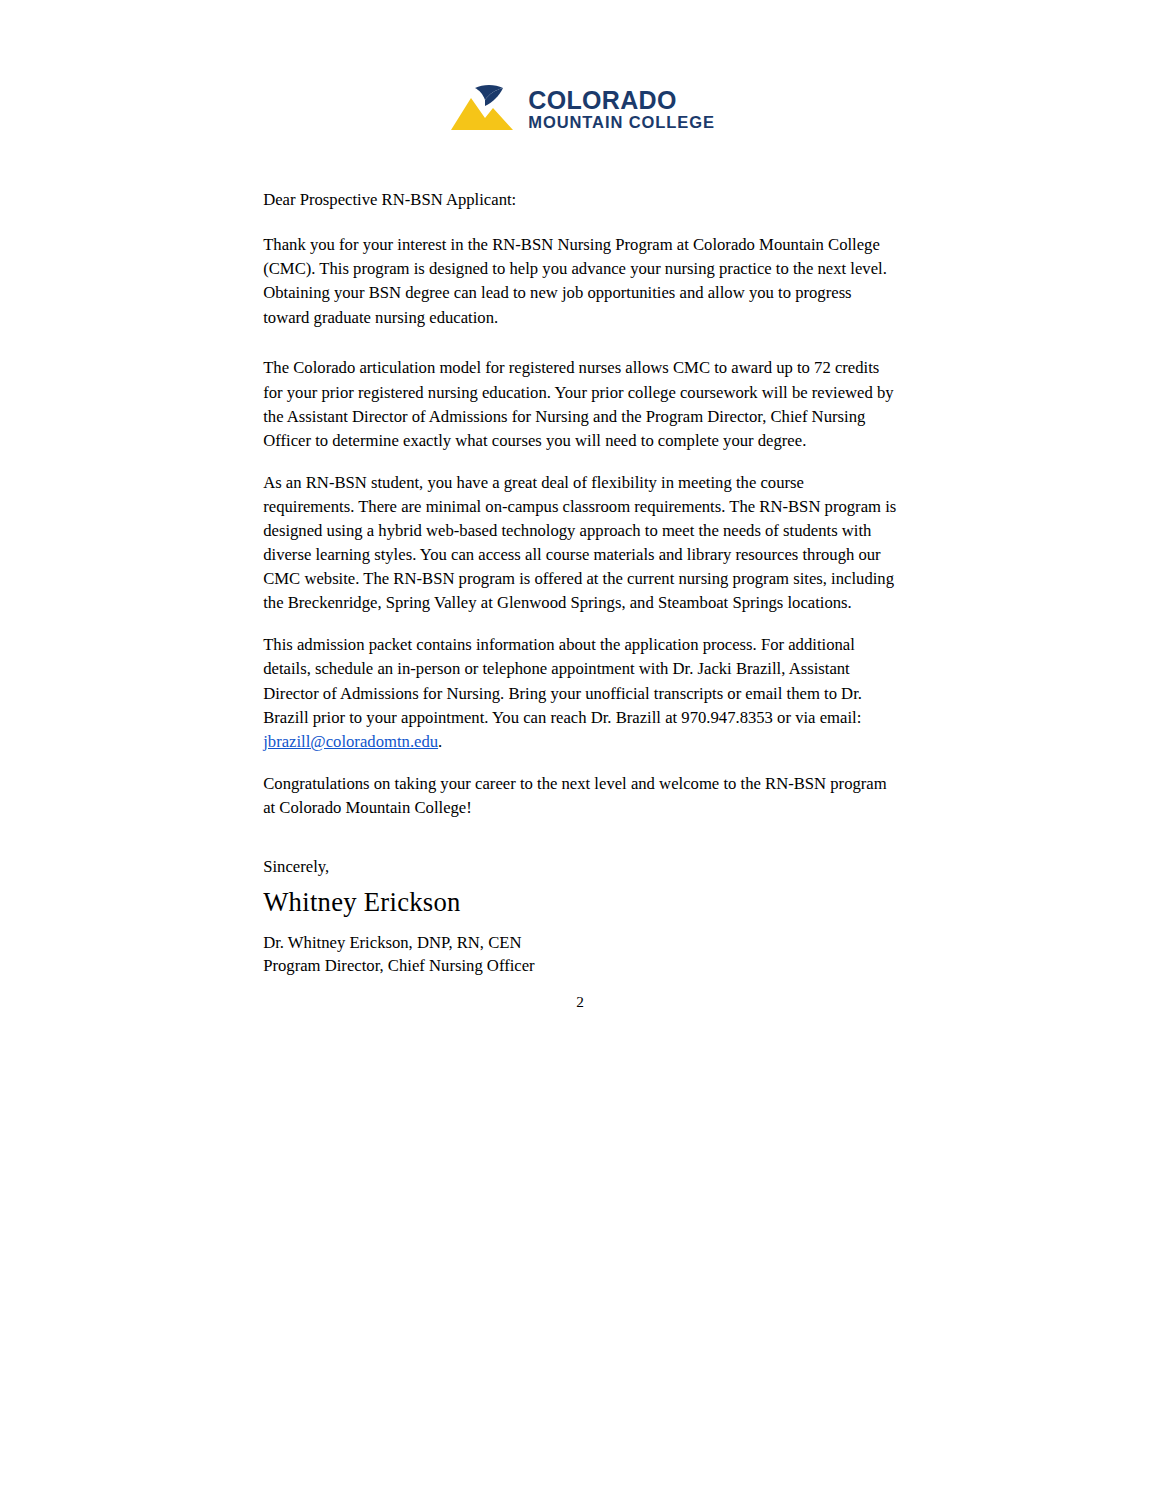COLORADO MOUNTAIN COLLEGE
Dear Prospective RN-BSN Applicant:
Thank you for your interest in the RN-BSN Nursing Program at Colorado Mountain College (CMC). This program is designed to help you advance your nursing practice to the next level. Obtaining your BSN degree can lead to new job opportunities and allow you to progress toward graduate nursing education.
The Colorado articulation model for registered nurses allows CMC to award up to 72 credits for your prior registered nursing education. Your prior college coursework will be reviewed by the Assistant Director of Admissions for Nursing and the Program Director, Chief Nursing Officer to determine exactly what courses you will need to complete your degree.
As an RN-BSN student, you have a great deal of flexibility in meeting the course requirements. There are minimal on-campus classroom requirements. The RN-BSN program is designed using a hybrid web-based technology approach to meet the needs of students with diverse learning styles. You can access all course materials and library resources through our CMC website. The RN-BSN program is offered at the current nursing program sites, including the Breckenridge, Spring Valley at Glenwood Springs, and Steamboat Springs locations.
This admission packet contains information about the application process. For additional details, schedule an in-person or telephone appointment with Dr. Jacki Brazill, Assistant Director of Admissions for Nursing. Bring your unofficial transcripts or email them to Dr. Brazill prior to your appointment. You can reach Dr. Brazill at 970.947.8353 or via email: jbrazill@coloradomtn.edu.
Congratulations on taking your career to the next level and welcome to the RN-BSN program at Colorado Mountain College!
Sincerely,
Whitney Erickson
Dr. Whitney Erickson, DNP, RN, CEN
Program Director, Chief Nursing Officer
2